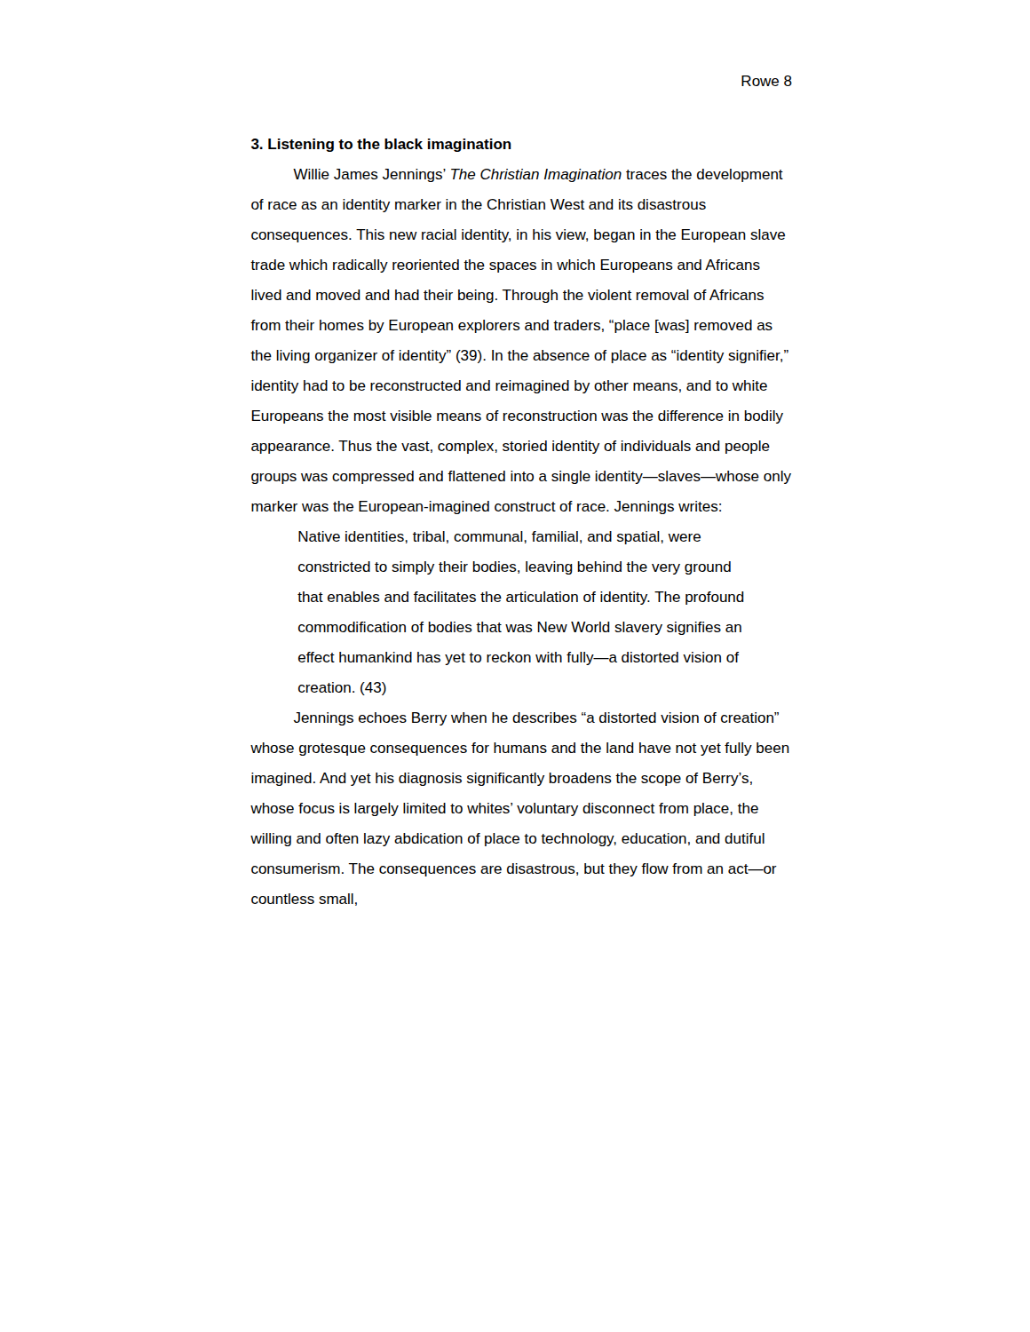Rowe 8
3. Listening to the black imagination
Willie James Jennings’ The Christian Imagination traces the development of race as an identity marker in the Christian West and its disastrous consequences. This new racial identity, in his view, began in the European slave trade which radically reoriented the spaces in which Europeans and Africans lived and moved and had their being. Through the violent removal of Africans from their homes by European explorers and traders, “place [was] removed as the living organizer of identity” (39). In the absence of place as “identity signifier,” identity had to be reconstructed and reimagined by other means, and to white Europeans the most visible means of reconstruction was the difference in bodily appearance. Thus the vast, complex, storied identity of individuals and people groups was compressed and flattened into a single identity—slaves—whose only marker was the European-imagined construct of race. Jennings writes:
Native identities, tribal, communal, familial, and spatial, were constricted to simply their bodies, leaving behind the very ground that enables and facilitates the articulation of identity. The profound commodification of bodies that was New World slavery signifies an effect humankind has yet to reckon with fully—a distorted vision of creation. (43)
Jennings echoes Berry when he describes “a distorted vision of creation” whose grotesque consequences for humans and the land have not yet fully been imagined. And yet his diagnosis significantly broadens the scope of Berry’s, whose focus is largely limited to whites’ voluntary disconnect from place, the willing and often lazy abdication of place to technology, education, and dutiful consumerism. The consequences are disastrous, but they flow from an act—or countless small,